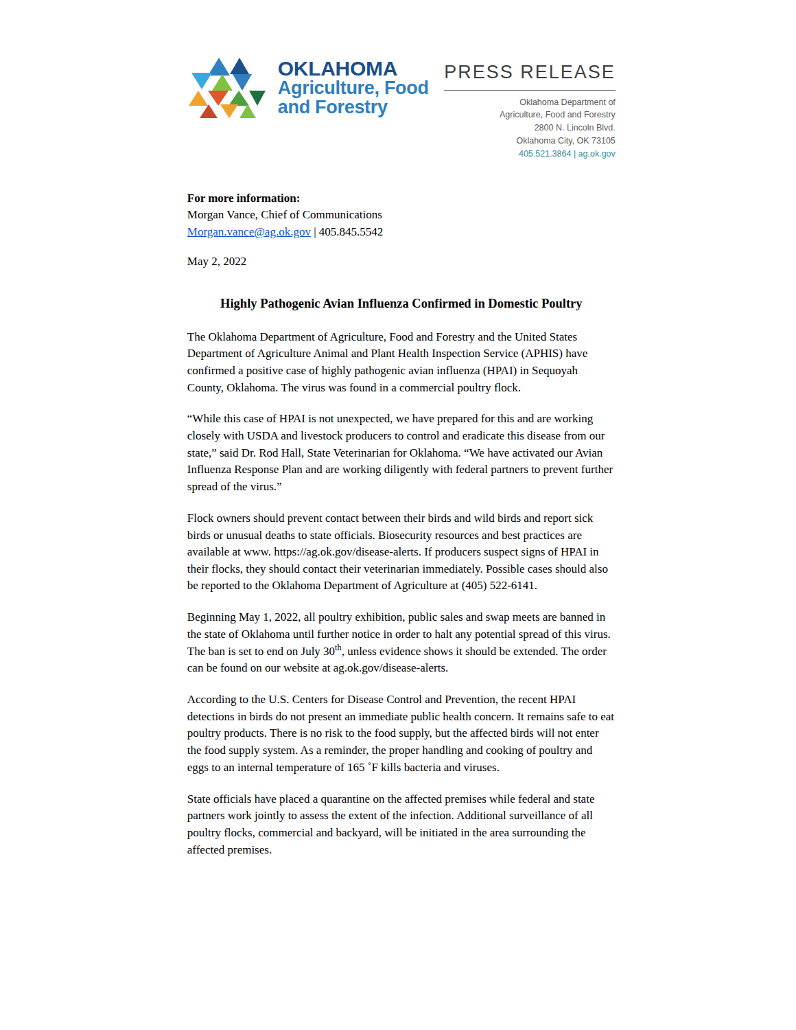OKLAHOMA Agriculture, Food and Forestry
PRESS RELEASE
Oklahoma Department of
Agriculture, Food and Forestry
2800 N. Lincoln Blvd.
Oklahoma City, OK 73105
405.521.3864 | ag.ok.gov
For more information:
Morgan Vance, Chief of Communications
Morgan.vance@ag.ok.gov | 405.845.5542
May 2, 2022
Highly Pathogenic Avian Influenza Confirmed in Domestic Poultry
The Oklahoma Department of Agriculture, Food and Forestry and the United States Department of Agriculture Animal and Plant Health Inspection Service (APHIS) have confirmed a positive case of highly pathogenic avian influenza (HPAI) in Sequoyah County, Oklahoma. The virus was found in a commercial poultry flock.
“While this case of HPAI is not unexpected, we have prepared for this and are working closely with USDA and livestock producers to control and eradicate this disease from our state,” said Dr. Rod Hall, State Veterinarian for Oklahoma. “We have activated our Avian Influenza Response Plan and are working diligently with federal partners to prevent further spread of the virus.”
Flock owners should prevent contact between their birds and wild birds and report sick birds or unusual deaths to state officials. Biosecurity resources and best practices are available at www. https://ag.ok.gov/disease-alerts. If producers suspect signs of HPAI in their flocks, they should contact their veterinarian immediately. Possible cases should also be reported to the Oklahoma Department of Agriculture at (405) 522-6141.
Beginning May 1, 2022, all poultry exhibition, public sales and swap meets are banned in the state of Oklahoma until further notice in order to halt any potential spread of this virus. The ban is set to end on July 30th, unless evidence shows it should be extended. The order can be found on our website at ag.ok.gov/disease-alerts.
According to the U.S. Centers for Disease Control and Prevention, the recent HPAI detections in birds do not present an immediate public health concern. It remains safe to eat poultry products. There is no risk to the food supply, but the affected birds will not enter the food supply system. As a reminder, the proper handling and cooking of poultry and eggs to an internal temperature of 165 ˚F kills bacteria and viruses.
State officials have placed a quarantine on the affected premises while federal and state partners work jointly to assess the extent of the infection. Additional surveillance of all poultry flocks, commercial and backyard, will be initiated in the area surrounding the affected premises.